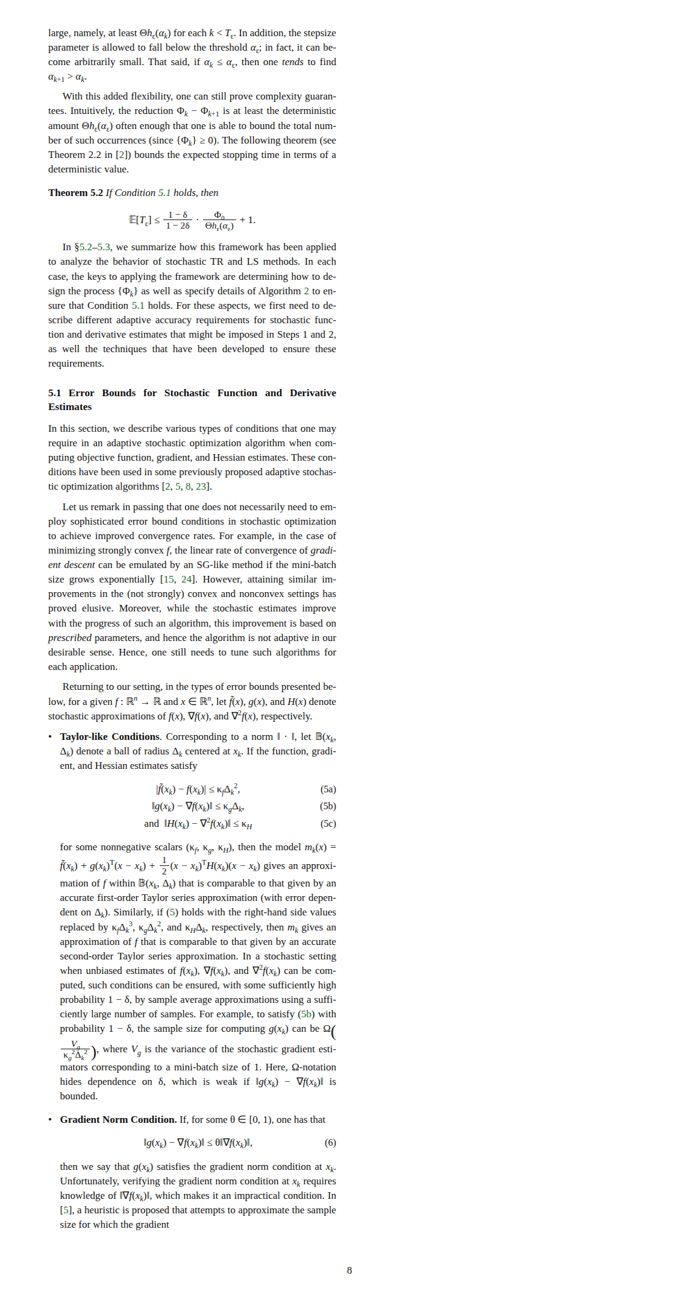large, namely, at least Θhε(αk) for each k < Tε. In addition, the stepsize parameter is allowed to fall below the threshold αε; in fact, it can become arbitrarily small. That said, if αk ≤ αε, then one tends to find αk+1 > αk.
With this added flexibility, one can still prove complexity guarantees. Intuitively, the reduction Φk − Φk+1 is at least the deterministic amount Θhε(αε) often enough that one is able to bound the total number of such occurrences (since {Φk} ≥ 0). The following theorem (see Theorem 2.2 in [2]) bounds the expected stopping time in terms of a deterministic value.
Theorem 5.2 If Condition 5.1 holds, then
𝔼[Tε] ≤ 1 − δ 1 − 2δ · Φ0 Θhε(αε) + 1.
In §5.2–5.3, we summarize how this framework has been applied to analyze the behavior of stochastic TR and LS methods. In each case, the keys to applying the framework are determining how to design the process {Φk} as well as specify details of Algorithm 2 to ensure that Condition 5.1 holds. For these aspects, we first need to describe different adaptive accuracy requirements for stochastic function and derivative estimates that might be imposed in Steps 1 and 2, as well the techniques that have been developed to ensure these requirements.
5.1 Error Bounds for Stochastic Function and Derivative Estimates
In this section, we describe various types of conditions that one may require in an adaptive stochastic optimization algorithm when computing objective function, gradient, and Hessian estimates. These conditions have been used in some previously proposed adaptive stochastic optimization algorithms [2, 5, 8, 23].
Let us remark in passing that one does not necessarily need to employ sophisticated error bound conditions in stochastic optimization to achieve improved convergence rates. For example, in the case of minimizing strongly convex f, the linear rate of convergence of gradient descent can be emulated by an SG-like method if the mini-batch size grows exponentially [15, 24]. However, attaining similar improvements in the (not strongly) convex and nonconvex settings has proved elusive. Moreover, while the stochastic estimates improve with the progress of such an algorithm, this improvement is based on prescribed parameters, and hence the algorithm is not adaptive in our desirable sense. Hence, one still needs to tune such algorithms for each application.
Returning to our setting, in the types of error bounds presented below, for a given f : ℝn → ℝ and x ∈ ℝn, let f̃(x), g(x), and H(x) denote stochastic approximations of f(x), ∇f(x), and ∇2f(x), respectively.
Taylor-like Conditions. Corresponding to a norm ‖ · ‖, let 𝔹(xk, Δk) denote a ball of radius Δk centered at xk. If the function, gradient, and Hessian estimates satisfy
|f̃(xk) − f(xk)| ≤ κfΔk2, (5a) ‖g(xk) − ∇f(xk)‖ ≤ κgΔk, (5b) and ‖H(xk) − ∇2f(xk)‖ ≤ κH (5c)
for some nonnegative scalars (κf, κg, κH), then the model mk(x) = f̃(xk) + g(xk)T(x − xk) + 12(x − xk)TH(xk)(x − xk) gives an approximation of f within 𝔹(xk, Δk) that is comparable to that given by an accurate first-order Taylor series approximation (with error dependent on Δk). Similarly, if (5) holds with the right-hand side values replaced by κfΔk3, κgΔk2, and κHΔk, respectively, then mk gives an approximation of f that is comparable to that given by an accurate second-order Taylor series approximation. In a stochastic setting when unbiased estimates of f(xk), ∇f(xk), and ∇2f(xk) can be computed, such conditions can be ensured, with some sufficiently high probability 1 − δ, by sample average approximations using a sufficiently large number of samples. For example, to satisfy (5b) with probability 1 − δ, the sample size for computing g(xk) can be Ω(Vg κg2Δk2), where Vg is the variance of the stochastic gradient estimators corresponding to a mini-batch size of 1. Here, Ω-notation hides dependence on δ, which is weak if ‖g(xk) − ∇f(xk)‖ is bounded.
Gradient Norm Condition. If, for some θ ∈ [0, 1), one has that
‖g(xk) − ∇f(xk)‖ ≤ θ‖∇f(xk)‖, (6)
then we say that g(xk) satisfies the gradient norm condition at xk. Unfortunately, verifying the gradient norm condition at xk requires knowledge of ‖∇f(xk)‖, which makes it an impractical condition. In [5], a heuristic is proposed that attempts to approximate the sample size for which the gradient
8